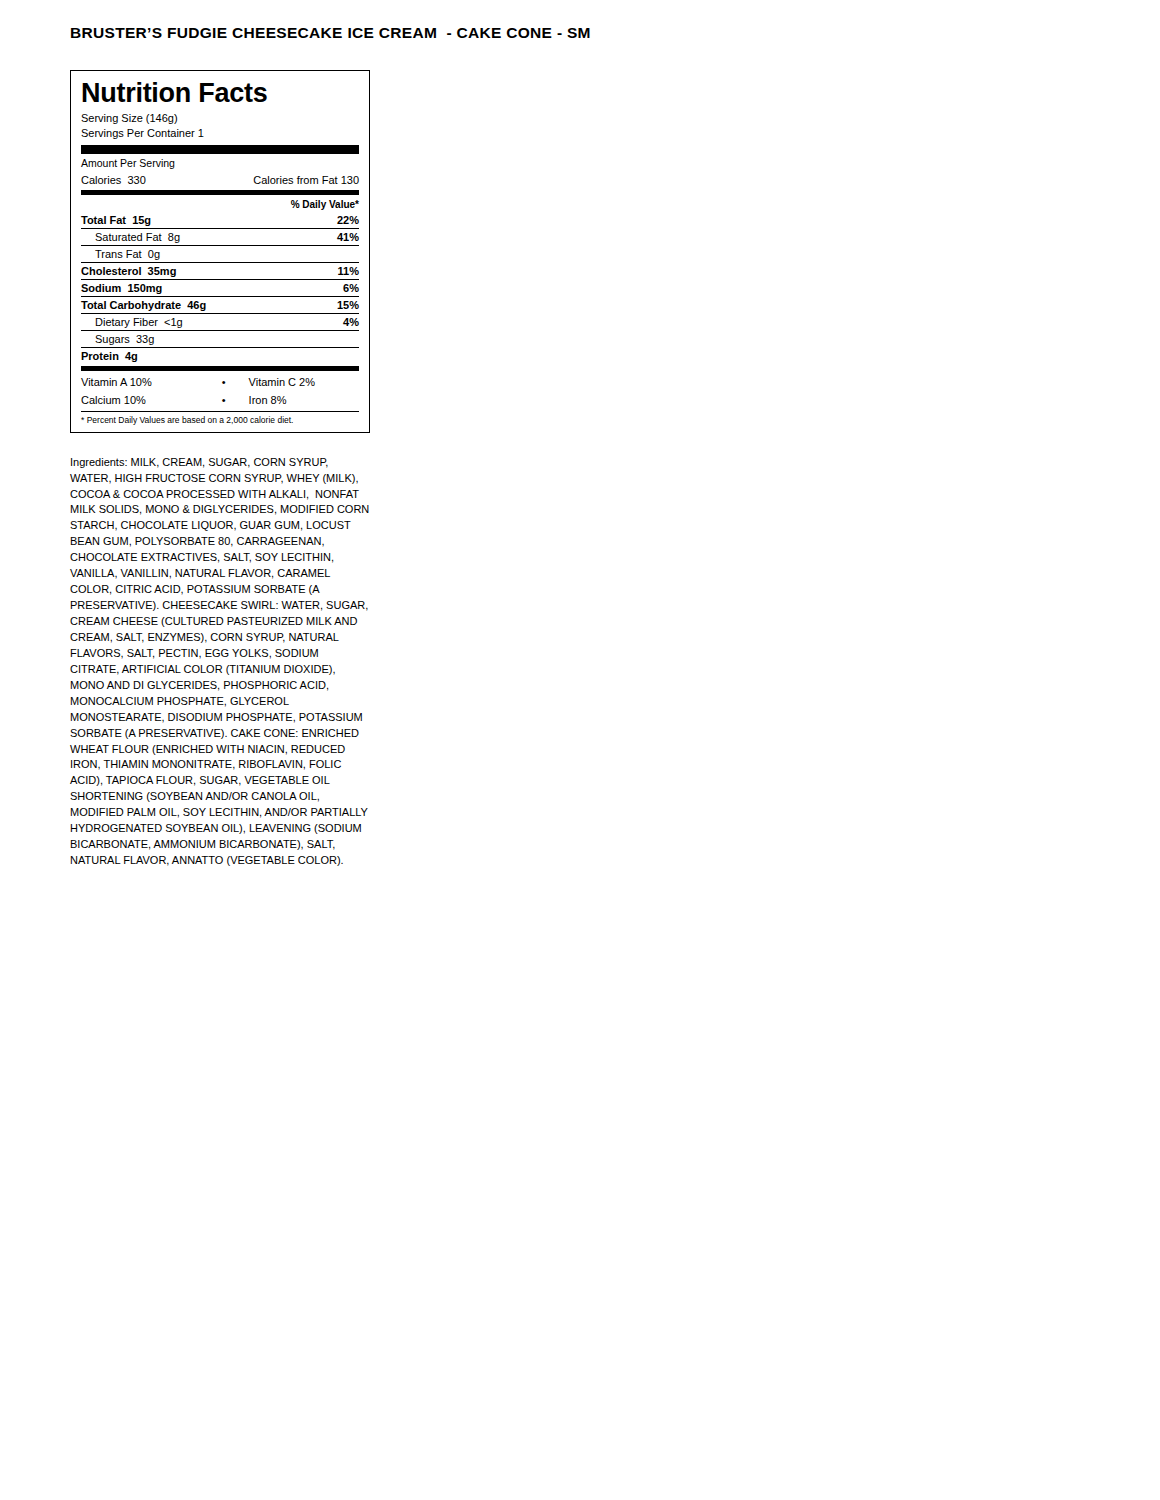BRUSTER’S FUDGIE CHEESECAKE ICE CREAM - CAKE CONE - SM
Nutrition Facts
Serving Size (146g)
Servings Per Container 1
Amount Per Serving
| Calories 330 | Calories from Fat 130 |
| % Daily Value* |
| Total Fat 15g | 22% |
| Saturated Fat 8g | 41% |
| Trans Fat 0g | |
| Cholesterol 35mg | 11% |
| Sodium 150mg | 6% |
| Total Carbohydrate 46g | 15% |
| Dietary Fiber <1g | 4% |
| Sugars 33g | |
| Protein 4g | |
| Vitamin A 10% | • | Vitamin C 2% |
| Calcium 10% | • | Iron 8% |
* Percent Daily Values are based on a 2,000 calorie diet.
Ingredients: MILK, CREAM, SUGAR, CORN SYRUP, WATER, HIGH FRUCTOSE CORN SYRUP, WHEY (MILK), COCOA & COCOA PROCESSED WITH ALKALI, NONFAT MILK SOLIDS, MONO & DIGLYCERIDES, MODIFIED CORN STARCH, CHOCOLATE LIQUOR, GUAR GUM, LOCUST BEAN GUM, POLYSORBATE 80, CARRAGEENAN, CHOCOLATE EXTRACTIVES, SALT, SOY LECITHIN, VANILLA, VANILLIN, NATURAL FLAVOR, CARAMEL COLOR, CITRIC ACID, POTASSIUM SORBATE (A PRESERVATIVE). CHEESECAKE SWIRL: WATER, SUGAR, CREAM CHEESE (CULTURED PASTEURIZED MILK AND CREAM, SALT, ENZYMES), CORN SYRUP, NATURAL FLAVORS, SALT, PECTIN, EGG YOLKS, SODIUM CITRATE, ARTIFICIAL COLOR (TITANIUM DIOXIDE), MONO AND DI GLYCERIDES, PHOSPHORIC ACID, MONOCALCIUM PHOSPHATE, GLYCEROL MONOSTEARATE, DISODIUM PHOSPHATE, POTASSIUM SORBATE (A PRESERVATIVE). CAKE CONE: ENRICHED WHEAT FLOUR (ENRICHED WITH NIACIN, REDUCED IRON, THIAMIN MONONITRATE, RIBOFLAVIN, FOLIC ACID), TAPIOCA FLOUR, SUGAR, VEGETABLE OIL SHORTENING (SOYBEAN AND/OR CANOLA OIL, MODIFIED PALM OIL, SOY LECITHIN, AND/OR PARTIALLY HYDROGENATED SOYBEAN OIL), LEAVENING (SODIUM BICARBONATE, AMMONIUM BICARBONATE), SALT, NATURAL FLAVOR, ANNATTO (VEGETABLE COLOR).